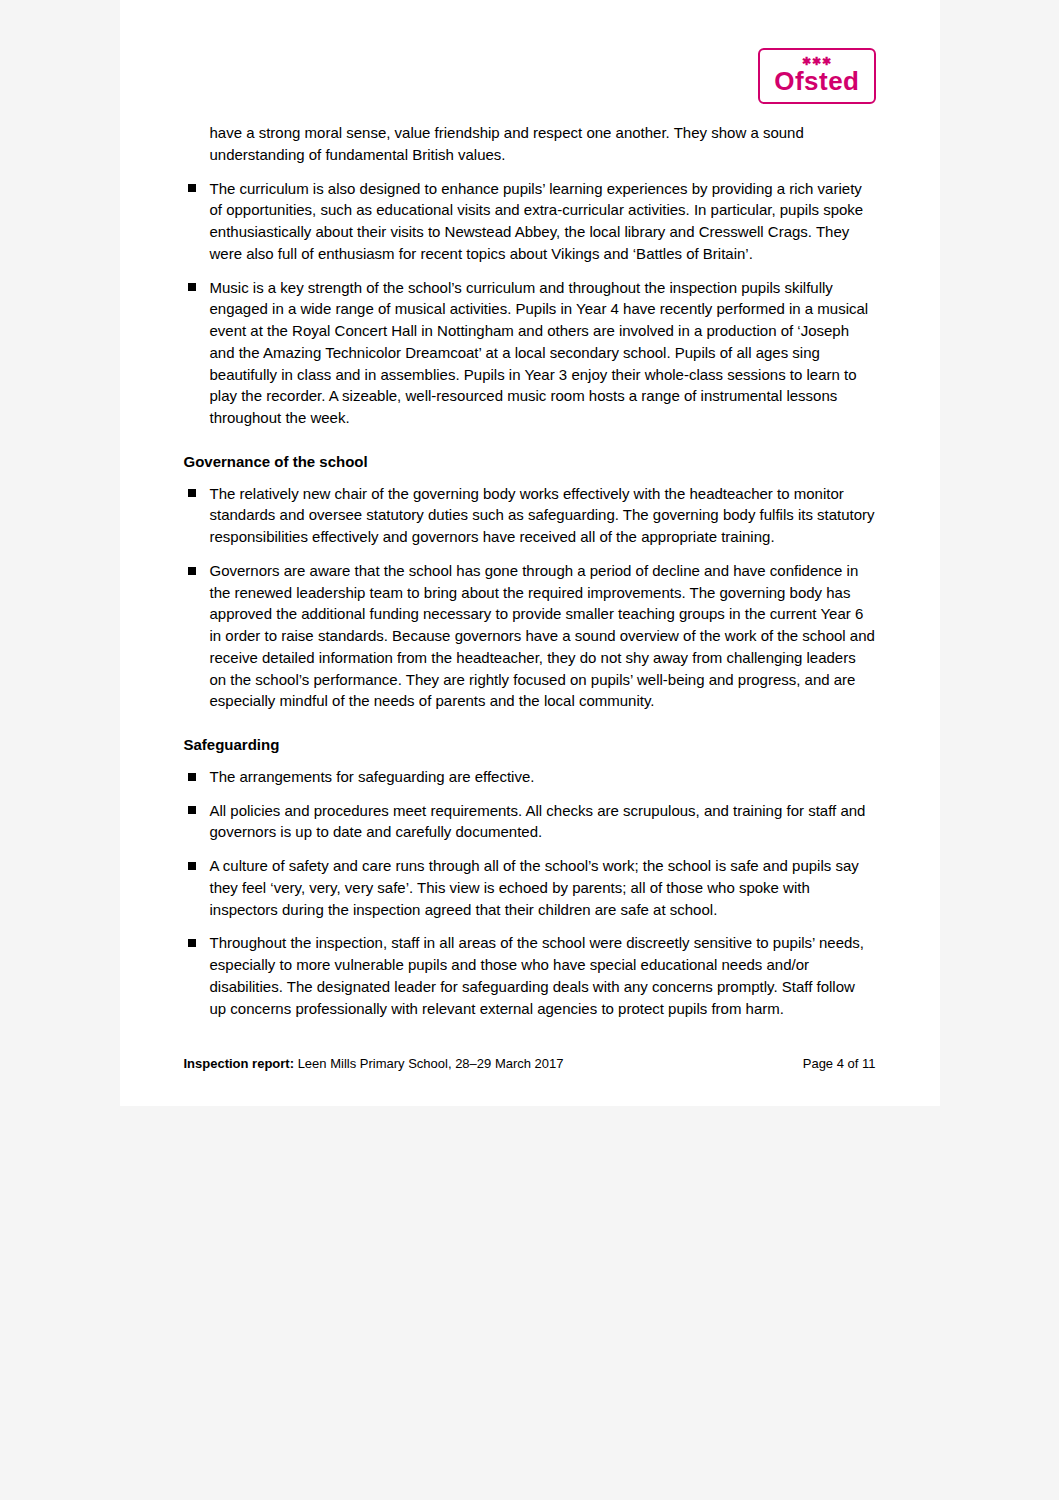✱✱✱ Ofsted
have a strong moral sense, value friendship and respect one another. They show a sound understanding of fundamental British values.
The curriculum is also designed to enhance pupils’ learning experiences by providing a rich variety of opportunities, such as educational visits and extra-curricular activities. In particular, pupils spoke enthusiastically about their visits to Newstead Abbey, the local library and Cresswell Crags. They were also full of enthusiasm for recent topics about Vikings and ‘Battles of Britain’.
Music is a key strength of the school’s curriculum and throughout the inspection pupils skilfully engaged in a wide range of musical activities. Pupils in Year 4 have recently performed in a musical event at the Royal Concert Hall in Nottingham and others are involved in a production of ‘Joseph and the Amazing Technicolor Dreamcoat’ at a local secondary school. Pupils of all ages sing beautifully in class and in assemblies. Pupils in Year 3 enjoy their whole-class sessions to learn to play the recorder. A sizeable, well-resourced music room hosts a range of instrumental lessons throughout the week.
Governance of the school
The relatively new chair of the governing body works effectively with the headteacher to monitor standards and oversee statutory duties such as safeguarding. The governing body fulfils its statutory responsibilities effectively and governors have received all of the appropriate training.
Governors are aware that the school has gone through a period of decline and have confidence in the renewed leadership team to bring about the required improvements. The governing body has approved the additional funding necessary to provide smaller teaching groups in the current Year 6 in order to raise standards. Because governors have a sound overview of the work of the school and receive detailed information from the headteacher, they do not shy away from challenging leaders on the school’s performance. They are rightly focused on pupils’ well-being and progress, and are especially mindful of the needs of parents and the local community.
Safeguarding
The arrangements for safeguarding are effective.
All policies and procedures meet requirements. All checks are scrupulous, and training for staff and governors is up to date and carefully documented.
A culture of safety and care runs through all of the school’s work; the school is safe and pupils say they feel ‘very, very, very safe’. This view is echoed by parents; all of those who spoke with inspectors during the inspection agreed that their children are safe at school.
Throughout the inspection, staff in all areas of the school were discreetly sensitive to pupils’ needs, especially to more vulnerable pupils and those who have special educational needs and/or disabilities. The designated leader for safeguarding deals with any concerns promptly. Staff follow up concerns professionally with relevant external agencies to protect pupils from harm.
Inspection report: Leen Mills Primary School, 28–29 March 2017 Page 4 of 11